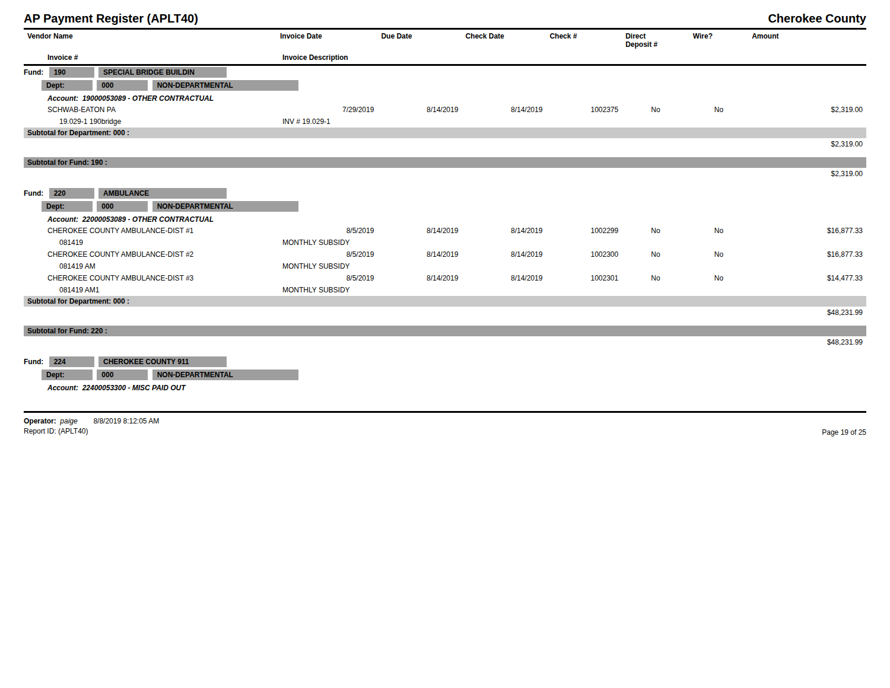AP Payment Register (APLT40)
Cherokee County
| Vendor Name | Invoice Date | Due Date | Check Date | Check # | Direct Deposit # | Wire? | Amount |
| --- | --- | --- | --- | --- | --- | --- | --- |
| Invoice # | Invoice Description | | | | | |
| Fund: 190 SPECIAL BRIDGE BUILDIN |
| Dept: 000 NON-DEPARTMENTAL |
| Account: 19000053089 - OTHER CONTRACTUAL |
| SCHWAB-EATON PA | 7/29/2019 | 8/14/2019 | 8/14/2019 | 1002375 | No | No | $2,319.00 |
| 19.029-1 190bridge | INV # 19.029-1 | | | | | |
| Subtotal for Department: 000 : |
| $2,319.00 |
| Subtotal for Fund: 190 : |
| $2,319.00 |
| Fund: 220 AMBULANCE |
| Dept: 000 NON-DEPARTMENTAL |
| Account: 22000053089 - OTHER CONTRACTUAL |
| CHEROKEE COUNTY AMBULANCE-DIST #1 | 8/5/2019 | 8/14/2019 | 8/14/2019 | 1002299 | No | No | $16,877.33 |
| 081419 | MONTHLY SUBSIDY | | | | | |
| CHEROKEE COUNTY AMBULANCE-DIST #2 | 8/5/2019 | 8/14/2019 | 8/14/2019 | 1002300 | No | No | $16,877.33 |
| 081419 AM | MONTHLY SUBSIDY | | | | | |
| CHEROKEE COUNTY AMBULANCE-DIST #3 | 8/5/2019 | 8/14/2019 | 8/14/2019 | 1002301 | No | No | $14,477.33 |
| 081419 AM1 | MONTHLY SUBSIDY | | | | | |
| Subtotal for Department: 000 : |
| $48,231.99 |
| Subtotal for Fund: 220 : |
| $48,231.99 |
| Fund: 224 CHEROKEE COUNTY 911 |
| Dept: 000 NON-DEPARTMENTAL |
| Account: 22400053300 - MISC PAID OUT |
Operator: paige 8/8/2019 8:12:05 AM
Report ID: (APLT40)
Page 19 of 25